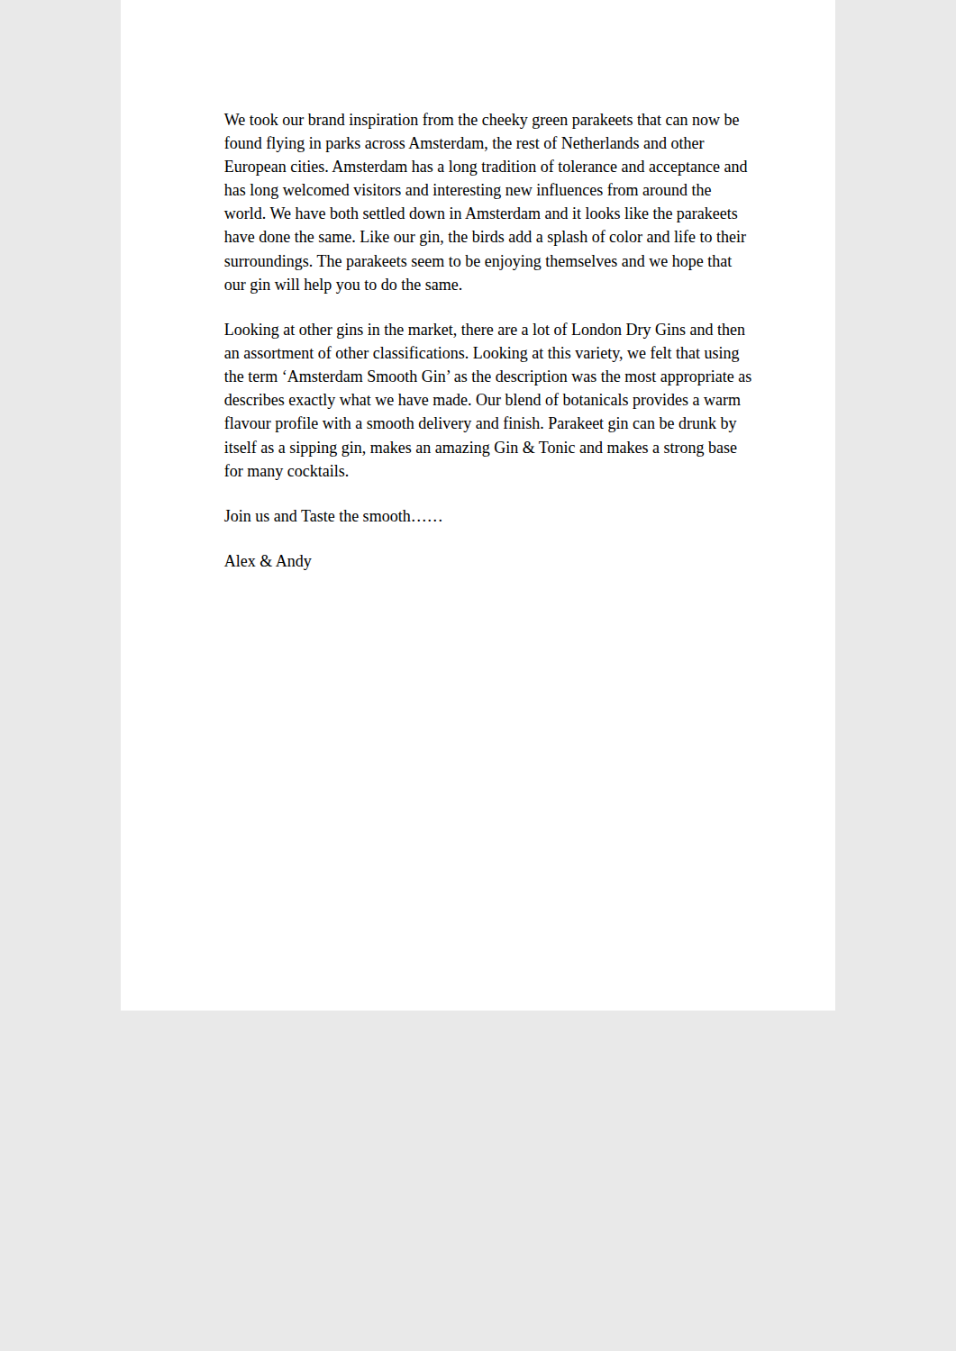We took our brand inspiration from the cheeky green parakeets that can now be found flying in parks across Amsterdam, the rest of Netherlands and other European cities. Amsterdam has a long tradition of tolerance and acceptance and has long welcomed visitors and interesting new influences from around the world. We have both settled down in Amsterdam and it looks like the parakeets have done the same. Like our gin, the birds add a splash of color and life to their surroundings. The parakeets seem to be enjoying themselves and we hope that our gin will help you to do the same.
Looking at other gins in the market, there are a lot of London Dry Gins and then an assortment of other classifications. Looking at this variety, we felt that using the term ‘Amsterdam Smooth Gin’ as the description was the most appropriate as describes exactly what we have made. Our blend of botanicals provides a warm flavour profile with a smooth delivery and finish. Parakeet gin can be drunk by itself as a sipping gin, makes an amazing Gin & Tonic and makes a strong base for many cocktails.
Join us and Taste the smooth……
Alex & Andy